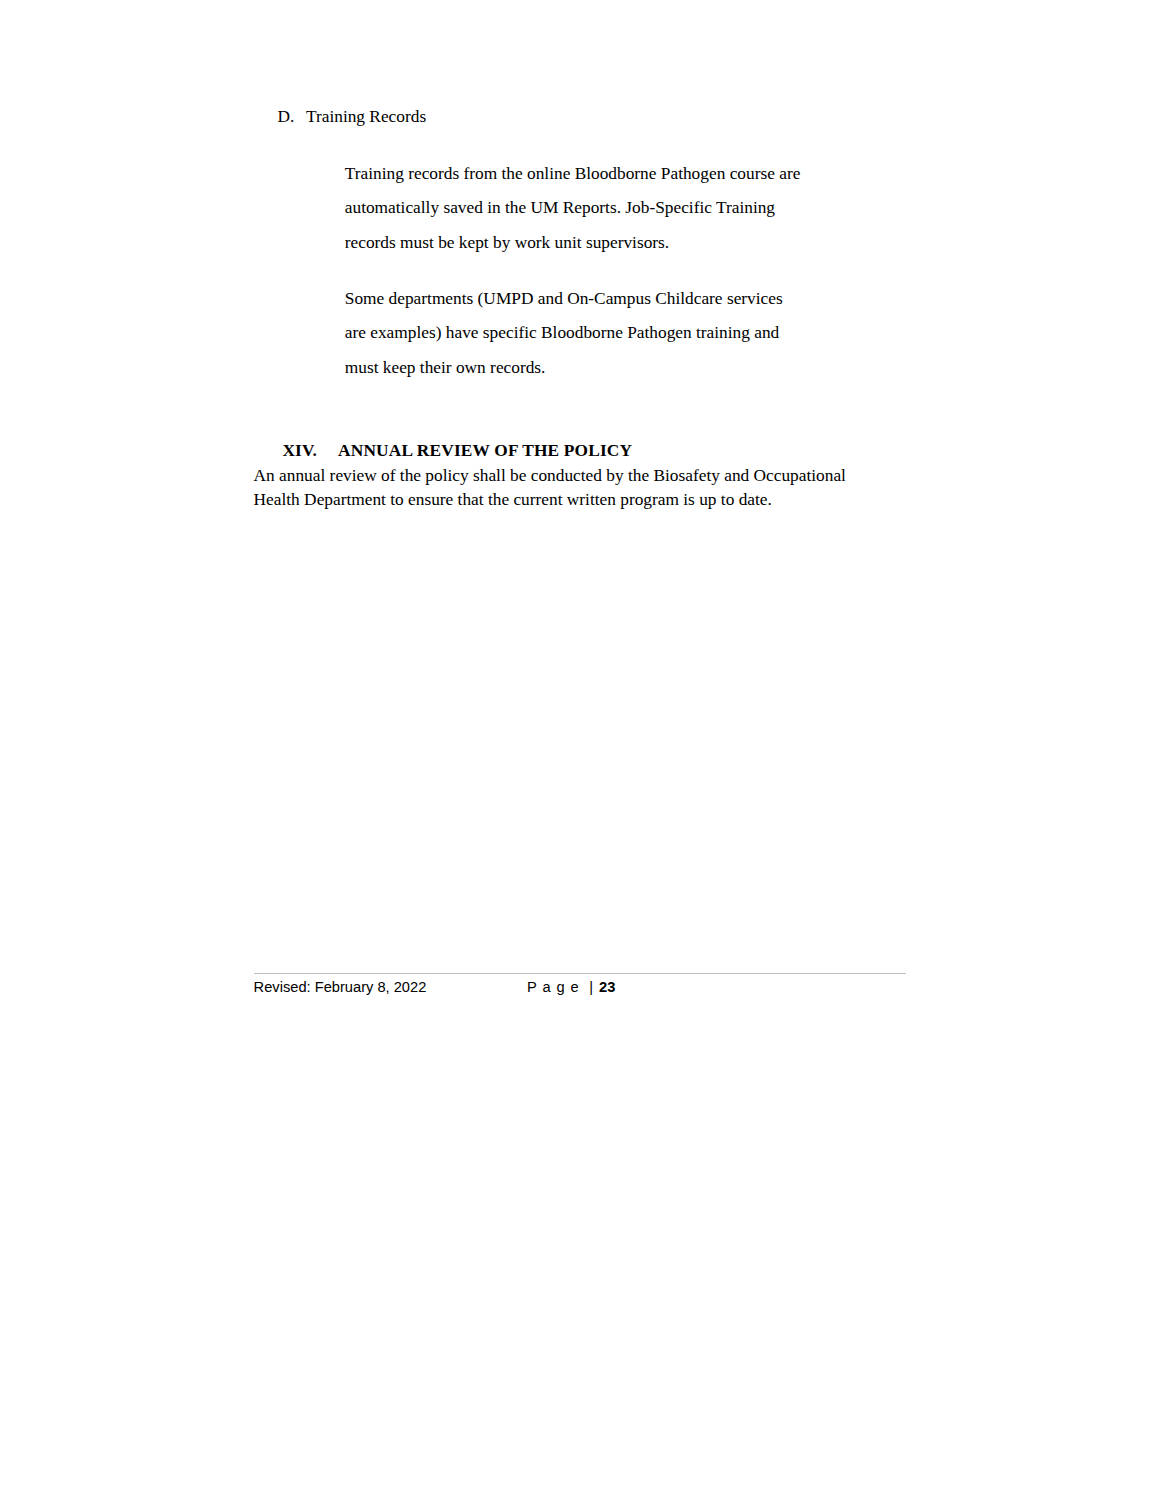D. Training Records
Training records from the online Bloodborne Pathogen course are automatically saved in the UM Reports. Job-Specific Training records must be kept by work unit supervisors.
Some departments (UMPD and On-Campus Childcare services are examples) have specific Bloodborne Pathogen training and must keep their own records.
XIV. ANNUAL REVIEW OF THE POLICY
An annual review of the policy shall be conducted by the Biosafety and Occupational Health Department to ensure that the current written program is up to date.
Revised: February 8, 2022 P a g e | 23